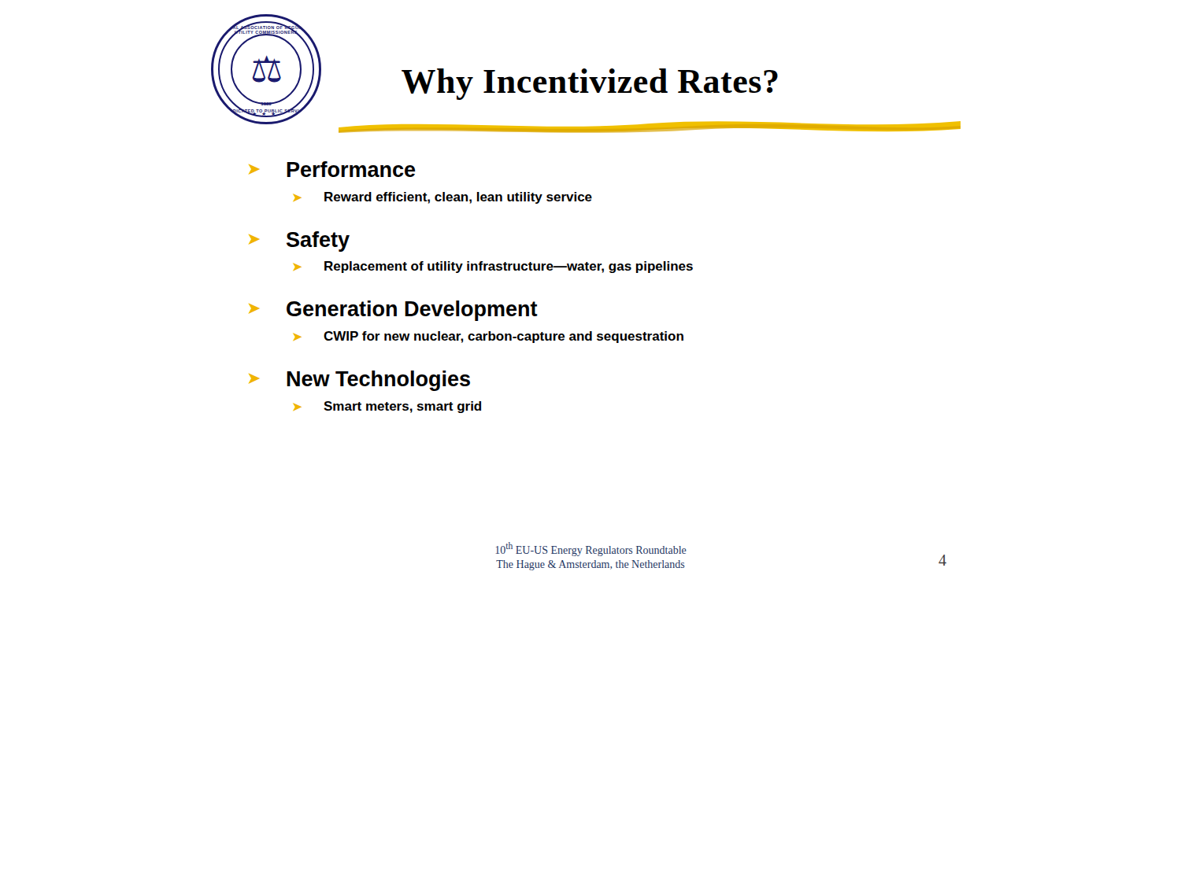National Association of Regulatory Utility Commissioners
⚖
Dedicated to Public Service
1889
★★★
Why Incentivized Rates?
Performance
Reward efficient, clean, lean utility service
Safety
Replacement of utility infrastructure—water, gas pipelines
Generation Development
CWIP for new nuclear, carbon-capture and sequestration
New Technologies
Smart meters, smart grid
10th EU-US Energy Regulators Roundtable
The Hague & Amsterdam, the Netherlands
4